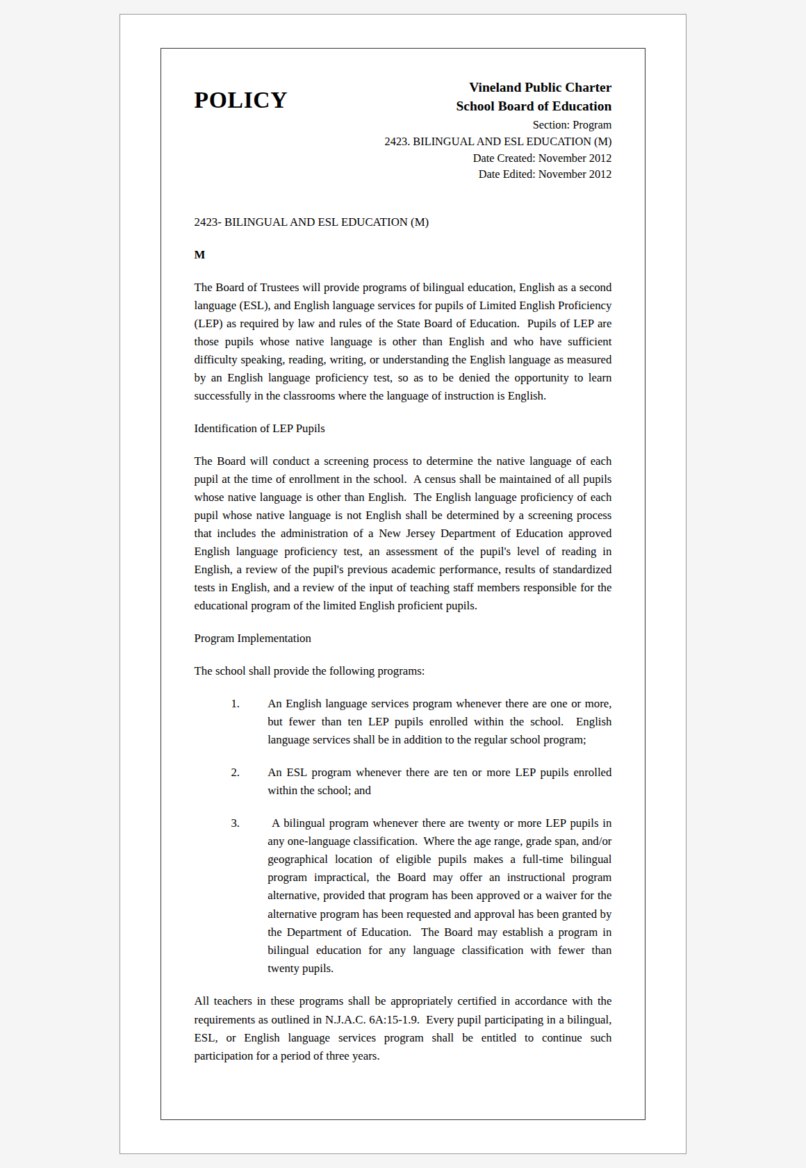POLICY
Vineland Public Charter
School Board of Education
Section: Program
2423. BILINGUAL AND ESL EDUCATION (M)
Date Created: November 2012
Date Edited: November 2012
2423- BILINGUAL AND ESL EDUCATION (M)
M
The Board of Trustees will provide programs of bilingual education, English as a second language (ESL), and English language services for pupils of Limited English Proficiency (LEP) as required by law and rules of the State Board of Education. Pupils of LEP are those pupils whose native language is other than English and who have sufficient difficulty speaking, reading, writing, or understanding the English language as measured by an English language proficiency test, so as to be denied the opportunity to learn successfully in the classrooms where the language of instruction is English.
Identification of LEP Pupils
The Board will conduct a screening process to determine the native language of each pupil at the time of enrollment in the school. A census shall be maintained of all pupils whose native language is other than English. The English language proficiency of each pupil whose native language is not English shall be determined by a screening process that includes the administration of a New Jersey Department of Education approved English language proficiency test, an assessment of the pupil's level of reading in English, a review of the pupil's previous academic performance, results of standardized tests in English, and a review of the input of teaching staff members responsible for the educational program of the limited English proficient pupils.
Program Implementation
The school shall provide the following programs:
An English language services program whenever there are one or more, but fewer than ten LEP pupils enrolled within the school. English language services shall be in addition to the regular school program;
An ESL program whenever there are ten or more LEP pupils enrolled within the school; and
A bilingual program whenever there are twenty or more LEP pupils in any one-language classification. Where the age range, grade span, and/or geographical location of eligible pupils makes a full-time bilingual program impractical, the Board may offer an instructional program alternative, provided that program has been approved or a waiver for the alternative program has been requested and approval has been granted by the Department of Education. The Board may establish a program in bilingual education for any language classification with fewer than twenty pupils.
All teachers in these programs shall be appropriately certified in accordance with the requirements as outlined in N.J.A.C. 6A:15-1.9. Every pupil participating in a bilingual, ESL, or English language services program shall be entitled to continue such participation for a period of three years.